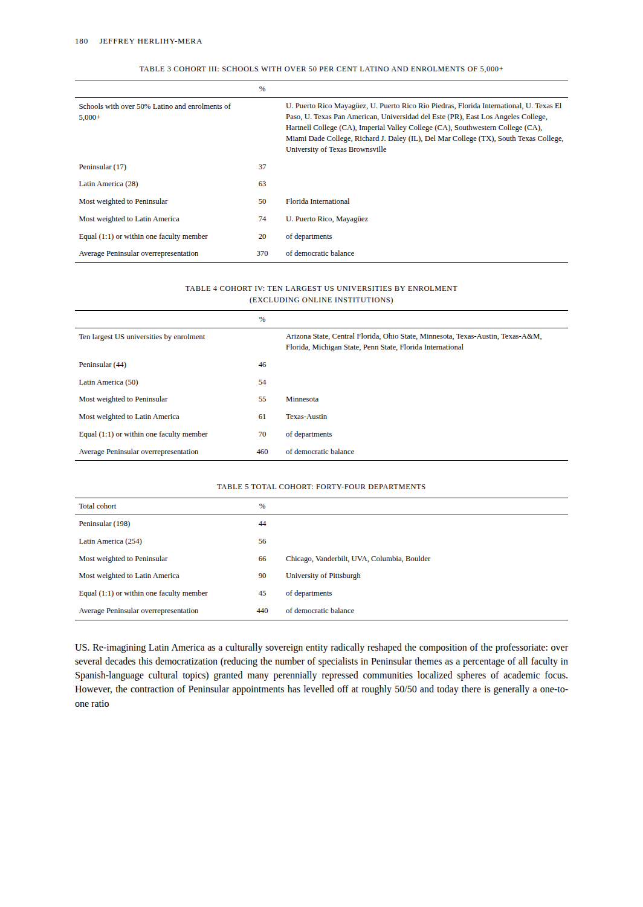180 JEFFREY HERLIHY-MERA
Table 3 Cohort III: Schools with over 50 per cent Latino and enrolments of 5,000+
| | % | |
| --- | --- | --- |
| Schools with over 50% Latino and enrolments of 5,000+ | | U. Puerto Rico Mayagüez, U. Puerto Rico Río Piedras, Florida International, U. Texas El Paso, U. Texas Pan American, Universidad del Este (PR), East Los Angeles College, Hartnell College (CA), Imperial Valley College (CA), Southwestern College (CA), Miami Dade College, Richard J. Daley (IL), Del Mar College (TX), South Texas College, University of Texas Brownsville |
| Peninsular (17) | 37 | |
| Latin America (28) | 63 | |
| Most weighted to Peninsular | 50 | Florida International |
| Most weighted to Latin America | 74 | U. Puerto Rico, Mayagüez |
| Equal (1:1) or within one faculty member | 20 | of departments |
| Average Peninsular overrepresentation | 370 | of democratic balance |
Table 4 Cohort IV: Ten largest US universities by enrolment (excluding online institutions)
| | % | |
| --- | --- | --- |
| Ten largest US universities by enrolment | | Arizona State, Central Florida, Ohio State, Minnesota, Texas-Austin, Texas-A&M, Florida, Michigan State, Penn State, Florida International |
| Peninsular (44) | 46 | |
| Latin America (50) | 54 | |
| Most weighted to Peninsular | 55 | Minnesota |
| Most weighted to Latin America | 61 | Texas-Austin |
| Equal (1:1) or within one faculty member | 70 | of departments |
| Average Peninsular overrepresentation | 460 | of democratic balance |
Table 5 Total cohort: Forty-four departments
| Total cohort | % | |
| --- | --- | --- |
| Peninsular (198) | 44 | |
| Latin America (254) | 56 | |
| Most weighted to Peninsular | 66 | Chicago, Vanderbilt, UVA, Columbia, Boulder |
| Most weighted to Latin America | 90 | University of Pittsburgh |
| Equal (1:1) or within one faculty member | 45 | of departments |
| Average Peninsular overrepresentation | 440 | of democratic balance |
US. Re-imagining Latin America as a culturally sovereign entity radically reshaped the composition of the professoriate: over several decades this democratization (reducing the number of specialists in Peninsular themes as a percentage of all faculty in Spanish-language cultural topics) granted many perennially repressed communities localized spheres of academic focus. However, the contraction of Peninsular appointments has levelled off at roughly 50/50 and today there is generally a one-to-one ratio